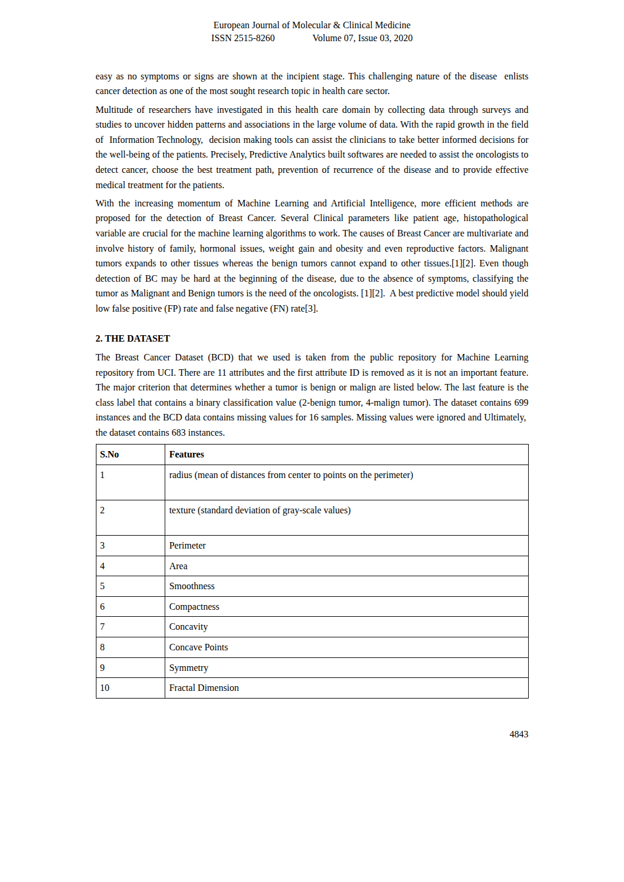European Journal of Molecular & Clinical Medicine ISSN 2515-8260 Volume 07, Issue 03, 2020
easy as no symptoms or signs are shown at the incipient stage. This challenging nature of the disease enlists cancer detection as one of the most sought research topic in health care sector.
Multitude of researchers have investigated in this health care domain by collecting data through surveys and studies to uncover hidden patterns and associations in the large volume of data. With the rapid growth in the field of Information Technology, decision making tools can assist the clinicians to take better informed decisions for the well-being of the patients. Precisely, Predictive Analytics built softwares are needed to assist the oncologists to detect cancer, choose the best treatment path, prevention of recurrence of the disease and to provide effective medical treatment for the patients.
With the increasing momentum of Machine Learning and Artificial Intelligence, more efficient methods are proposed for the detection of Breast Cancer. Several Clinical parameters like patient age, histopathological variable are crucial for the machine learning algorithms to work. The causes of Breast Cancer are multivariate and involve history of family, hormonal issues, weight gain and obesity and even reproductive factors. Malignant tumors expands to other tissues whereas the benign tumors cannot expand to other tissues.[1][2]. Even though detection of BC may be hard at the beginning of the disease, due to the absence of symptoms, classifying the tumor as Malignant and Benign tumors is the need of the oncologists. [1][2]. A best predictive model should yield low false positive (FP) rate and false negative (FN) rate[3].
2. THE DATASET
The Breast Cancer Dataset (BCD) that we used is taken from the public repository for Machine Learning repository from UCI. There are 11 attributes and the first attribute ID is removed as it is not an important feature. The major criterion that determines whether a tumor is benign or malign are listed below. The last feature is the class label that contains a binary classification value (2-benign tumor, 4-malign tumor). The dataset contains 699 instances and the BCD data contains missing values for 16 samples. Missing values were ignored and Ultimately, the dataset contains 683 instances.
| S.No | Features |
| --- | --- |
| 1 | radius (mean of distances from center to points on the perimeter) |
| 2 | texture (standard deviation of gray-scale values) |
| 3 | Perimeter |
| 4 | Area |
| 5 | Smoothness |
| 6 | Compactness |
| 7 | Concavity |
| 8 | Concave Points |
| 9 | Symmetry |
| 10 | Fractal Dimension |
4843